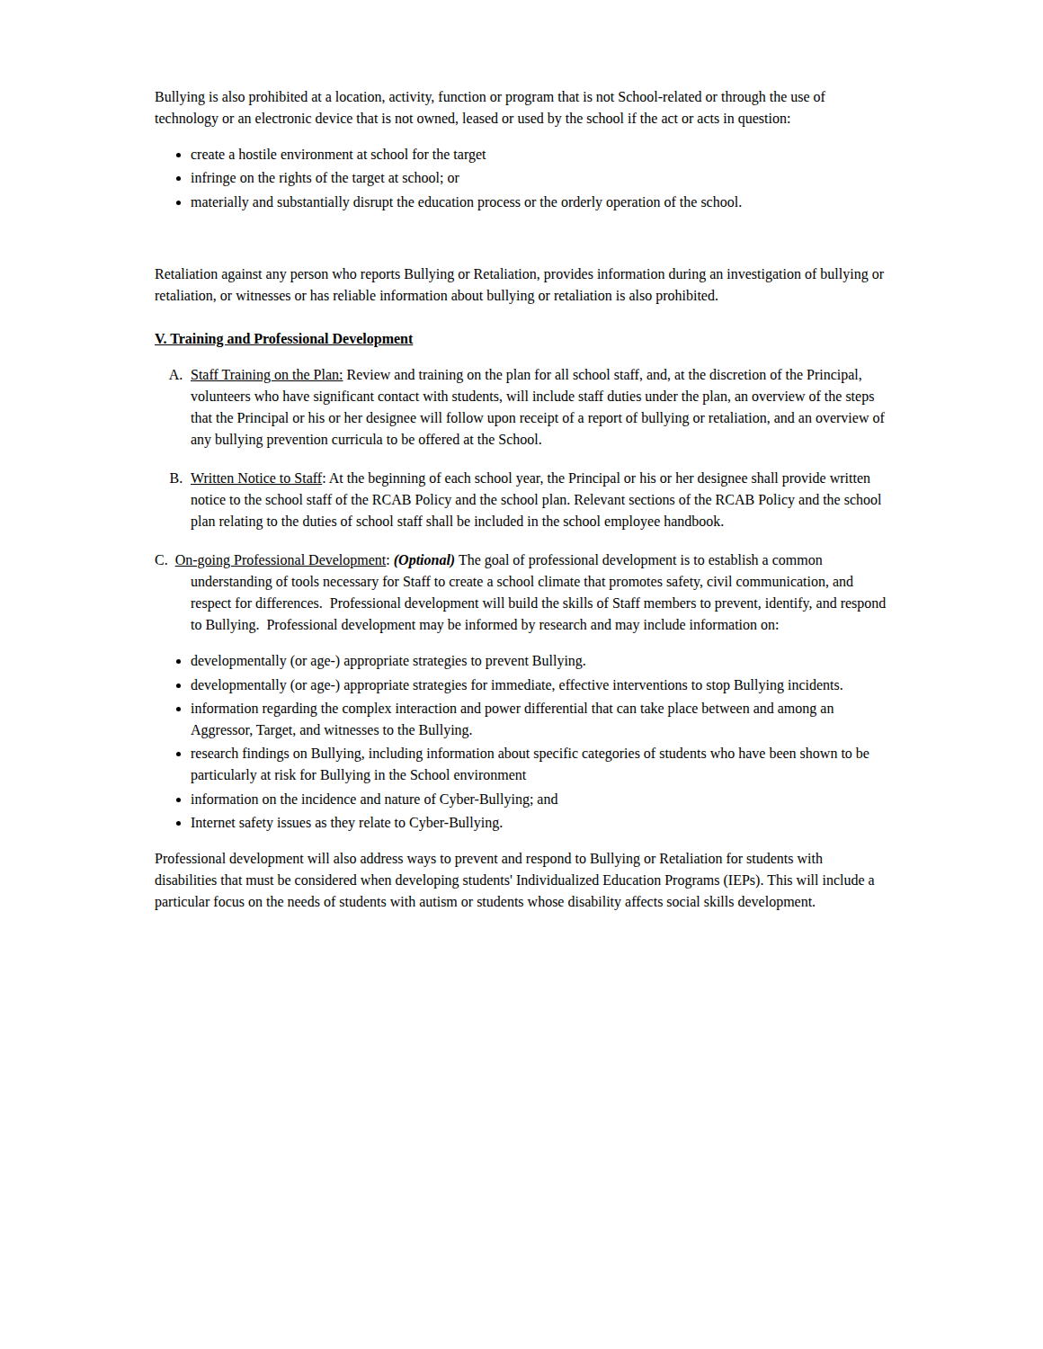Bullying is also prohibited at a location, activity, function or program that is not School-related or through the use of technology or an electronic device that is not owned, leased or used by the school if the act or acts in question:
create a hostile environment at school for the target
infringe on the rights of the target at school; or
materially and substantially disrupt the education process or the orderly operation of the school.
Retaliation against any person who reports Bullying or Retaliation, provides information during an investigation of bullying or retaliation, or witnesses or has reliable information about bullying or retaliation is also prohibited.
V. Training and Professional Development
Staff Training on the Plan: Review and training on the plan for all school staff, and, at the discretion of the Principal, volunteers who have significant contact with students, will include staff duties under the plan, an overview of the steps that the Principal or his or her designee will follow upon receipt of a report of bullying or retaliation, and an overview of any bullying prevention curricula to be offered at the School.
Written Notice to Staff: At the beginning of each school year, the Principal or his or her designee shall provide written notice to the school staff of the RCAB Policy and the school plan. Relevant sections of the RCAB Policy and the school plan relating to the duties of school staff shall be included in the school employee handbook.
C. On-going Professional Development: (Optional) The goal of professional development is to establish a common understanding of tools necessary for Staff to create a school climate that promotes safety, civil communication, and respect for differences. Professional development will build the skills of Staff members to prevent, identify, and respond to Bullying. Professional development may be informed by research and may include information on:
developmentally (or age-) appropriate strategies to prevent Bullying.
developmentally (or age-) appropriate strategies for immediate, effective interventions to stop Bullying incidents.
information regarding the complex interaction and power differential that can take place between and among an Aggressor, Target, and witnesses to the Bullying.
research findings on Bullying, including information about specific categories of students who have been shown to be particularly at risk for Bullying in the School environment
information on the incidence and nature of Cyber-Bullying; and
Internet safety issues as they relate to Cyber-Bullying.
Professional development will also address ways to prevent and respond to Bullying or Retaliation for students with disabilities that must be considered when developing students' Individualized Education Programs (IEPs). This will include a particular focus on the needs of students with autism or students whose disability affects social skills development.